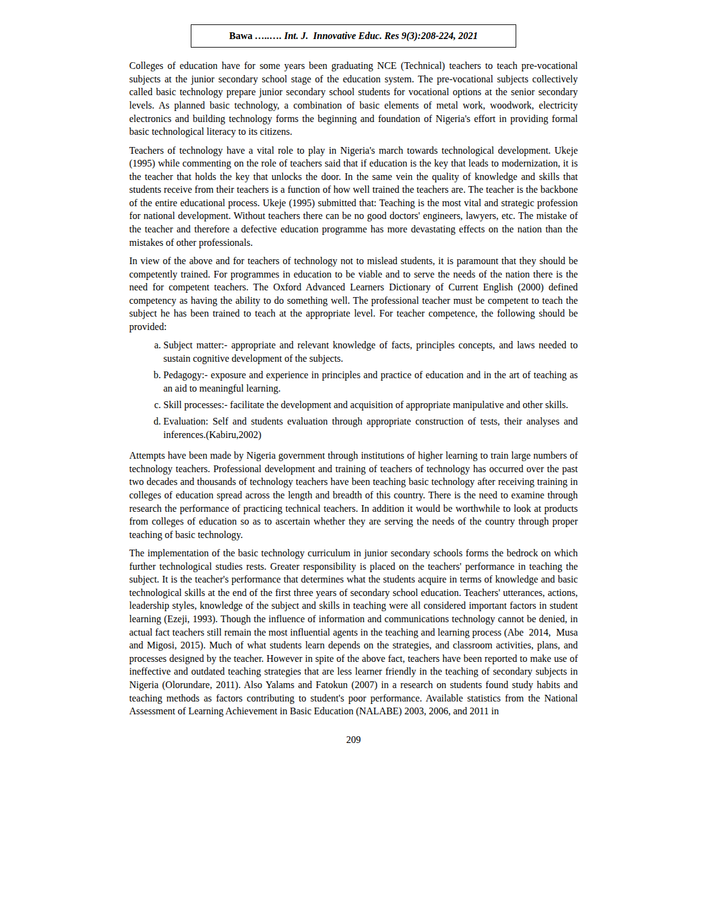Bawa …..…. Int. J. Innovative Educ. Res 9(3):208-224, 2021
Colleges of education have for some years been graduating NCE (Technical) teachers to teach pre-vocational subjects at the junior secondary school stage of the education system. The pre-vocational subjects collectively called basic technology prepare junior secondary school students for vocational options at the senior secondary levels. As planned basic technology, a combination of basic elements of metal work, woodwork, electricity electronics and building technology forms the beginning and foundation of Nigeria's effort in providing formal basic technological literacy to its citizens.
Teachers of technology have a vital role to play in Nigeria's march towards technological development. Ukeje (1995) while commenting on the role of teachers said that if education is the key that leads to modernization, it is the teacher that holds the key that unlocks the door. In the same vein the quality of knowledge and skills that students receive from their teachers is a function of how well trained the teachers are. The teacher is the backbone of the entire educational process. Ukeje (1995) submitted that: Teaching is the most vital and strategic profession for national development. Without teachers there can be no good doctors' engineers, lawyers, etc. The mistake of the teacher and therefore a defective education programme has more devastating effects on the nation than the mistakes of other professionals.
In view of the above and for teachers of technology not to mislead students, it is paramount that they should be competently trained. For programmes in education to be viable and to serve the needs of the nation there is the need for competent teachers. The Oxford Advanced Learners Dictionary of Current English (2000) defined competency as having the ability to do something well. The professional teacher must be competent to teach the subject he has been trained to teach at the appropriate level. For teacher competence, the following should be provided:
Subject matter:- appropriate and relevant knowledge of facts, principles concepts, and laws needed to sustain cognitive development of the subjects.
Pedagogy:- exposure and experience in principles and practice of education and in the art of teaching as an aid to meaningful learning.
Skill processes:- facilitate the development and acquisition of appropriate manipulative and other skills.
Evaluation: Self and students evaluation through appropriate construction of tests, their analyses and inferences.(Kabiru,2002)
Attempts have been made by Nigeria government through institutions of higher learning to train large numbers of technology teachers. Professional development and training of teachers of technology has occurred over the past two decades and thousands of technology teachers have been teaching basic technology after receiving training in colleges of education spread across the length and breadth of this country. There is the need to examine through research the performance of practicing technical teachers. In addition it would be worthwhile to look at products from colleges of education so as to ascertain whether they are serving the needs of the country through proper teaching of basic technology.
The implementation of the basic technology curriculum in junior secondary schools forms the bedrock on which further technological studies rests. Greater responsibility is placed on the teachers' performance in teaching the subject. It is the teacher's performance that determines what the students acquire in terms of knowledge and basic technological skills at the end of the first three years of secondary school education. Teachers' utterances, actions, leadership styles, knowledge of the subject and skills in teaching were all considered important factors in student learning (Ezeji, 1993). Though the influence of information and communications technology cannot be denied, in actual fact teachers still remain the most influential agents in the teaching and learning process (Abe 2014, Musa and Migosi, 2015). Much of what students learn depends on the strategies, and classroom activities, plans, and processes designed by the teacher. However in spite of the above fact, teachers have been reported to make use of ineffective and outdated teaching strategies that are less learner friendly in the teaching of secondary subjects in Nigeria (Olorundare, 2011). Also Yalams and Fatokun (2007) in a research on students found study habits and teaching methods as factors contributing to student's poor performance. Available statistics from the National Assessment of Learning Achievement in Basic Education (NALABE) 2003, 2006, and 2011 in
209